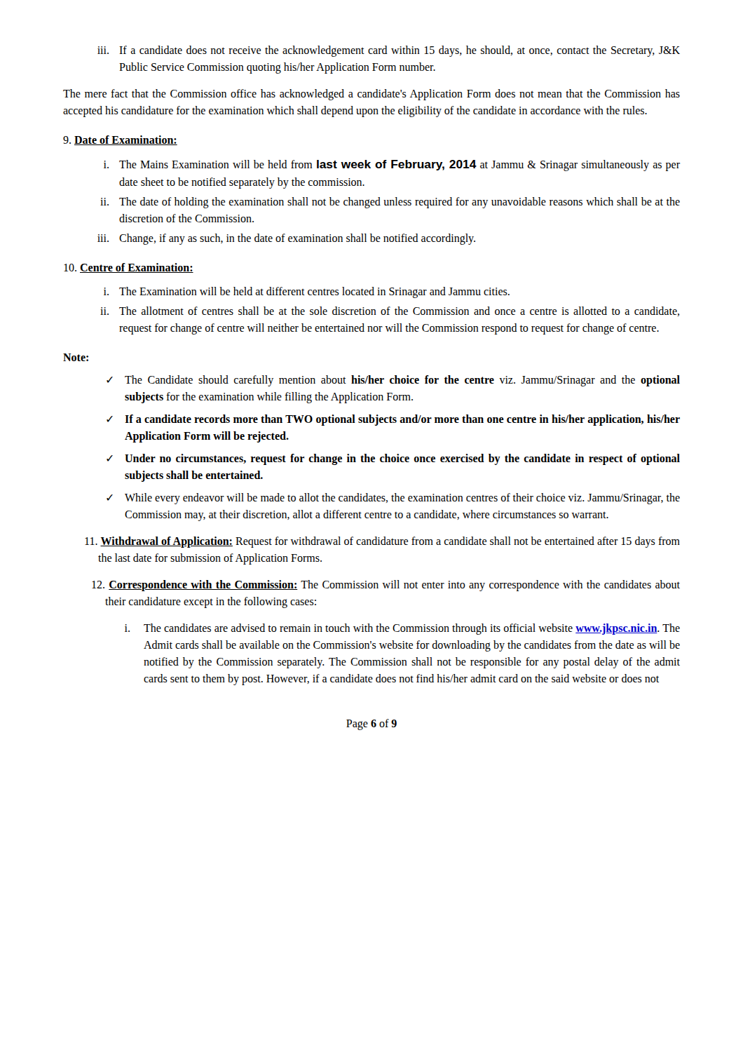If a candidate does not receive the acknowledgement card within 15 days, he should, at once, contact the Secretary, J&K Public Service Commission quoting his/her Application Form number.
The mere fact that the Commission office has acknowledged a candidate's Application Form does not mean that the Commission has accepted his candidature for the examination which shall depend upon the eligibility of the candidate in accordance with the rules.
9. Date of Examination:
The Mains Examination will be held from last week of February, 2014 at Jammu & Srinagar simultaneously as per date sheet to be notified separately by the commission.
The date of holding the examination shall not be changed unless required for any unavoidable reasons which shall be at the discretion of the Commission.
Change, if any as such, in the date of examination shall be notified accordingly.
10. Centre of Examination:
The Examination will be held at different centres located in Srinagar and Jammu cities.
The allotment of centres shall be at the sole discretion of the Commission and once a centre is allotted to a candidate, request for change of centre will neither be entertained nor will the Commission respond to request for change of centre.
Note:
The Candidate should carefully mention about his/her choice for the centre viz. Jammu/Srinagar and the optional subjects for the examination while filling the Application Form.
If a candidate records more than TWO optional subjects and/or more than one centre in his/her application, his/her Application Form will be rejected.
Under no circumstances, request for change in the choice once exercised by the candidate in respect of optional subjects shall be entertained.
While every endeavor will be made to allot the candidates, the examination centres of their choice viz. Jammu/Srinagar, the Commission may, at their discretion, allot a different centre to a candidate, where circumstances so warrant.
11. Withdrawal of Application: Request for withdrawal of candidature from a candidate shall not be entertained after 15 days from the last date for submission of Application Forms.
12. Correspondence with the Commission: The Commission will not enter into any correspondence with the candidates about their candidature except in the following cases:
The candidates are advised to remain in touch with the Commission through its official website www.jkpsc.nic.in. The Admit cards shall be available on the Commission's website for downloading by the candidates from the date as will be notified by the Commission separately. The Commission shall not be responsible for any postal delay of the admit cards sent to them by post. However, if a candidate does not find his/her admit card on the said website or does not
Page 6 of 9